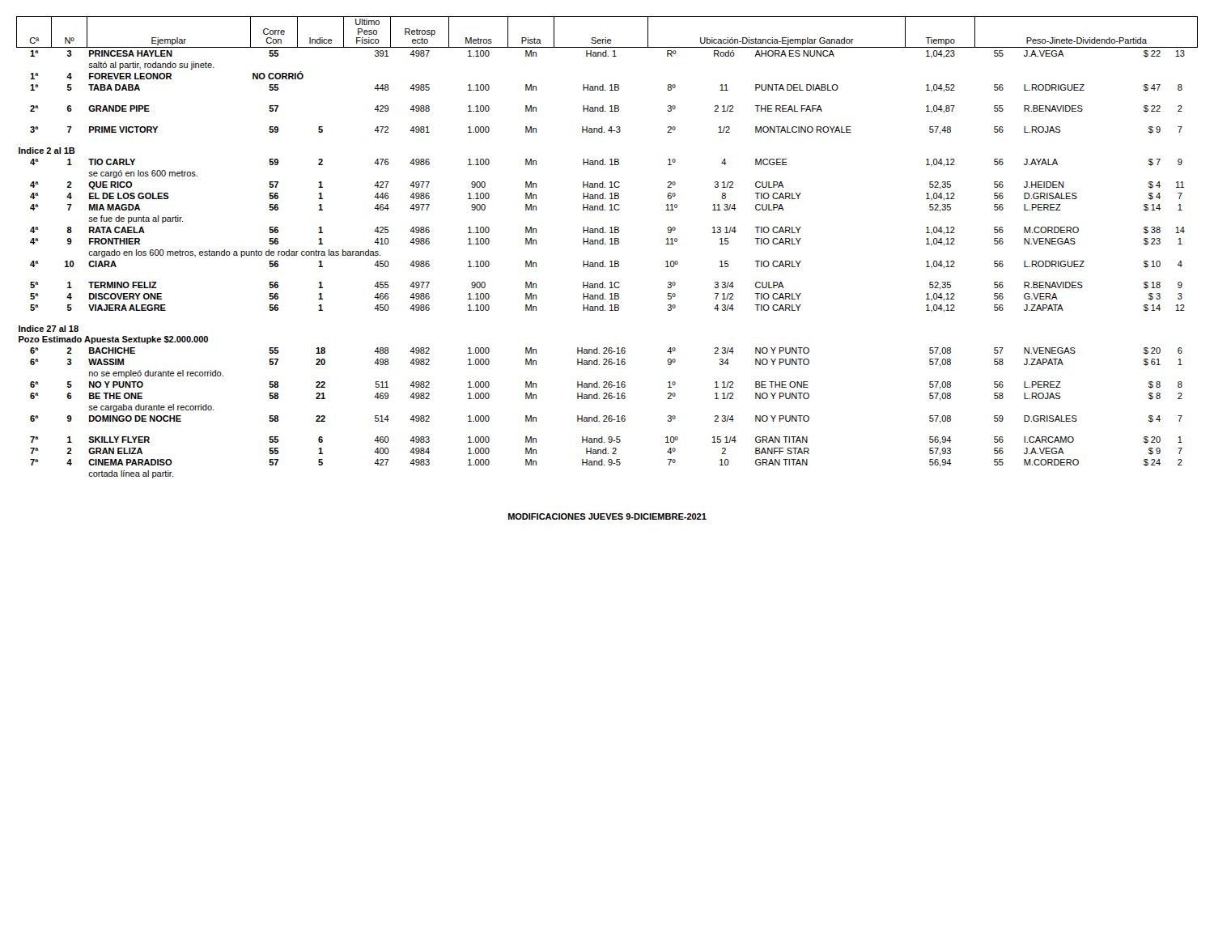| Cª | Nº | Ejemplar | Corre Con | Indice | Ultimo Peso Físico | Retrosp ecto | Metros | Pista | Serie | Ubicación-Distancia-Ejemplar Ganador | Tiempo | Peso-Jinete-Dividendo-Partida |
| --- | --- | --- | --- | --- | --- | --- | --- | --- | --- | --- | --- | --- |
| 1ª | 3 | PRINCESA HAYLEN | 55 | | 391 | 4987 | 1.100 | Mn | Hand. 1 | Rº | Rodó | AHORA ES NUNCA | 1,04,23 | 55 | J.A.VEGA | $ 22 | 13 |
| | | saltó al partir, rodando su jinete. |
| 1ª | 4 | FOREVER LEONOR | NO CORRIÓ | | | | | | | | | | | | |
| 1ª | 5 | TABA DABA | 55 | | 448 | 4985 | 1.100 | Mn | Hand. 1B | 8º | 11 | PUNTA DEL DIABLO | 1,04,52 | 56 | L.RODRIGUEZ | $ 47 | 8 |
| 2ª | 6 | GRANDE PIPE | 57 | | 429 | 4988 | 1.100 | Mn | Hand. 1B | 3º | 2 1/2 | THE REAL FAFA | 1,04,87 | 55 | R.BENAVIDES | $ 22 | 2 |
| 3ª | 7 | PRIME VICTORY | 59 | 5 | 472 | 4981 | 1.000 | Mn | Hand. 4-3 | 2º | 1/2 | MONTALCINO ROYALE | 57,48 | 56 | L.ROJAS | $ 9 | 7 |
| Indice 2 al 1B | |
| 4ª | 1 | TIO CARLY | 59 | 2 | 476 | 4986 | 1.100 | Mn | Hand. 1B | 1º | 4 | MCGEE | 1,04,12 | 56 | J.AYALA | $ 7 | 9 |
| | | se cargó en los 600 metros. |
| 4ª | 2 | QUE RICO | 57 | 1 | 427 | 4977 | 900 | Mn | Hand. 1C | 2º | 3 1/2 | CULPA | 52,35 | 56 | J.HEIDEN | $ 4 | 11 |
| 4ª | 4 | EL DE LOS GOLES | 56 | 1 | 446 | 4986 | 1.100 | Mn | Hand. 1B | 6º | 8 | TIO CARLY | 1,04,12 | 56 | D.GRISALES | $ 4 | 7 |
| 4ª | 7 | MIA MAGDA | 56 | 1 | 464 | 4977 | 900 | Mn | Hand. 1C | 11º | 11 3/4 | CULPA | 52,35 | 56 | L.PEREZ | $ 14 | 1 |
| | | se fue de punta al partir. |
| 4ª | 8 | RATA CAELA | 56 | 1 | 425 | 4986 | 1.100 | Mn | Hand. 1B | 9º | 13 1/4 | TIO CARLY | 1,04,12 | 56 | M.CORDERO | $ 38 | 14 |
| 4ª | 9 | FRONTHIER | 56 | 1 | 410 | 4986 | 1.100 | Mn | Hand. 1B | 11º | 15 | TIO CARLY | 1,04,12 | 56 | N.VENEGAS | $ 23 | 1 |
| | | cargado en los 600 metros, estando a punto de rodar contra las barandas. |
| 4ª | 10 | CIARA | 56 | 1 | 450 | 4986 | 1.100 | Mn | Hand. 1B | 10º | 15 | TIO CARLY | 1,04,12 | 56 | L.RODRIGUEZ | $ 10 | 4 |
| 5ª | 1 | TERMINO FELIZ | 56 | 1 | 455 | 4977 | 900 | Mn | Hand. 1C | 3º | 3 3/4 | CULPA | 52,35 | 56 | R.BENAVIDES | $ 18 | 9 |
| 5ª | 4 | DISCOVERY ONE | 56 | 1 | 466 | 4986 | 1.100 | Mn | Hand. 1B | 5º | 7 1/2 | TIO CARLY | 1,04,12 | 56 | G.VERA | $ 3 | 3 |
| 5ª | 5 | VIAJERA ALEGRE | 56 | 1 | 450 | 4986 | 1.100 | Mn | Hand. 1B | 3º | 4 3/4 | TIO CARLY | 1,04,12 | 56 | J.ZAPATA | $ 14 | 12 |
| Indice 27 al 18 | |
| Pozo Estimado Apuesta Sextupke $2.000.000 | |
| 6ª | 2 | BACHICHE | 55 | 18 | 488 | 4982 | 1.000 | Mn | Hand. 26-16 | 4º | 2 3/4 | NO Y PUNTO | 57,08 | 57 | N.VENEGAS | $ 20 | 6 |
| 6ª | 3 | WASSIM | 57 | 20 | 498 | 4982 | 1.000 | Mn | Hand. 26-16 | 9º | 34 | NO Y PUNTO | 57,08 | 58 | J.ZAPATA | $ 61 | 1 |
| | | no se empleó durante el recorrido. |
| 6ª | 5 | NO Y PUNTO | 58 | 22 | 511 | 4982 | 1.000 | Mn | Hand. 26-16 | 1º | 1 1/2 | BE THE ONE | 57,08 | 56 | L.PEREZ | $ 8 | 8 |
| 6ª | 6 | BE THE ONE | 58 | 21 | 469 | 4982 | 1.000 | Mn | Hand. 26-16 | 2º | 1 1/2 | NO Y PUNTO | 57,08 | 58 | L.ROJAS | $ 8 | 2 |
| | | se cargaba durante el recorrido. |
| 6ª | 9 | DOMINGO DE NOCHE | 58 | 22 | 514 | 4982 | 1.000 | Mn | Hand. 26-16 | 3º | 2 3/4 | NO Y PUNTO | 57,08 | 59 | D.GRISALES | $ 4 | 7 |
| 7ª | 1 | SKILLY FLYER | 55 | 6 | 460 | 4983 | 1.000 | Mn | Hand. 9-5 | 10º | 15 1/4 | GRAN TITAN | 56,94 | 56 | I.CARCAMO | $ 20 | 1 |
| 7ª | 2 | GRAN ELIZA | 55 | 1 | 400 | 4984 | 1.000 | Mn | Hand. 2 | 4º | 2 | BANFF STAR | 57,93 | 56 | J.A.VEGA | $ 9 | 7 |
| 7ª | 4 | CINEMA PARADISO | 57 | 5 | 427 | 4983 | 1.000 | Mn | Hand. 9-5 | 7º | 10 | GRAN TITAN | 56,94 | 55 | M.CORDERO | $ 24 | 2 |
| | | cortada línea al partir. |
MODIFICACIONES JUEVES 9-DICIEMBRE-2021